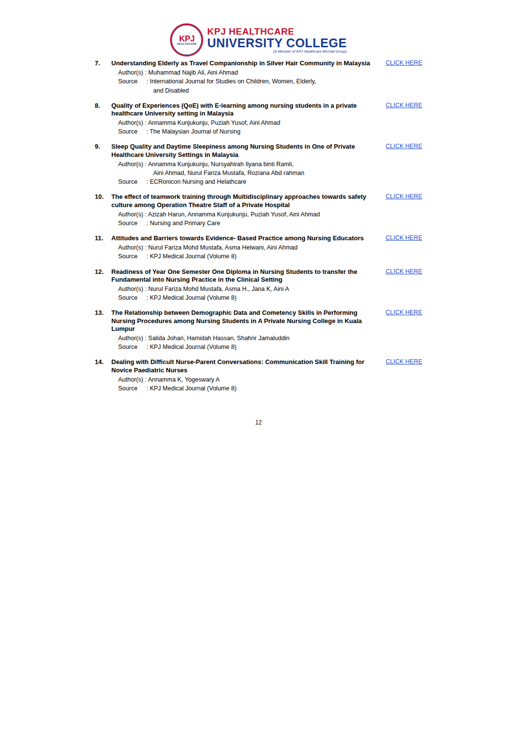KPJ HEALTHCARE
KPJ HEALTHCARE
UNIVERSITY COLLEGE
(A Member of KPJ Healthcare Berhad Group)
| 7. | Understanding Elderly as Travel Companionship in Silver Hair Community in Malaysia Author(s) : Muhammad Najib Ali, Aini Ahmad Source : International Journal for Studies on Children, Women, Elderly, and Disabled | CLICK HERE |
| 8. | Quality of Experiences (QoE) with E-learning among nursing students in a private healthcare University setting in Malaysia Author(s) : Annamma Kunjukunju, Puziah Yusof, Aini Ahmad Source : The Malaysian Journal of Nursing | CLICK HERE |
| 9. | Sleep Quality and Daytime Sleepiness among Nursing Students in One of Private Healthcare University Settings in Malaysia Author(s) : Annamma Kunjukunju, Nursyahirah Ilyana binti Ramli, Aini Ahmad, Nurul Fariza Mustafa, Roziana Abd rahman Source : ECRonicon Nursing and Helathcare | CLICK HERE |
| 10. | The effect of teamwork training through Multidisciplinary approaches towards safety culture among Operation Theatre Staff of a Private Hospital Author(s) : Azizah Harun, Annamma Kunjukunju, Puziah Yusof, Aini Ahmad Source : Nursing and Primary Care | CLICK HERE |
| 11. | Attitudes and Barriers towards Evidence- Based Practice among Nursing Educators Author(s) : Nurul Fariza Mohd Mustafa, Asma Helwani, Aini Ahmad Source : KPJ Medical Journal (Volume 8) | CLICK HERE |
| 12. | Readiness of Year One Semester One Diploma in Nursing Students to transfer the Fundamental into Nursing Practice in the Clinical Setting Author(s) : Nurul Fariza Mohd Mustafa, Asma H., Jana K, Aini A Source : KPJ Medical Journal (Volume 8) | CLICK HERE |
| 13. | The Relationship between Demographic Data and Cometency Skills in Performing Nursing Procedures among Nursing Students in A Private Nursing College in Kuala Lumpur Author(s) : Salida Johari, Hamidah Hassan, Shahrir Jamaluddin Source : KPJ Medical Journal (Volume 8) | CLICK HERE |
| 14. | Dealing with Difficult Nurse-Parent Conversations: Communication Skill Training for Novice Paediatric Nurses Author(s) : Annamma K, Yogeswary A Source : KPJ Medical Journal (Volume 8) | CLICK HERE |
12